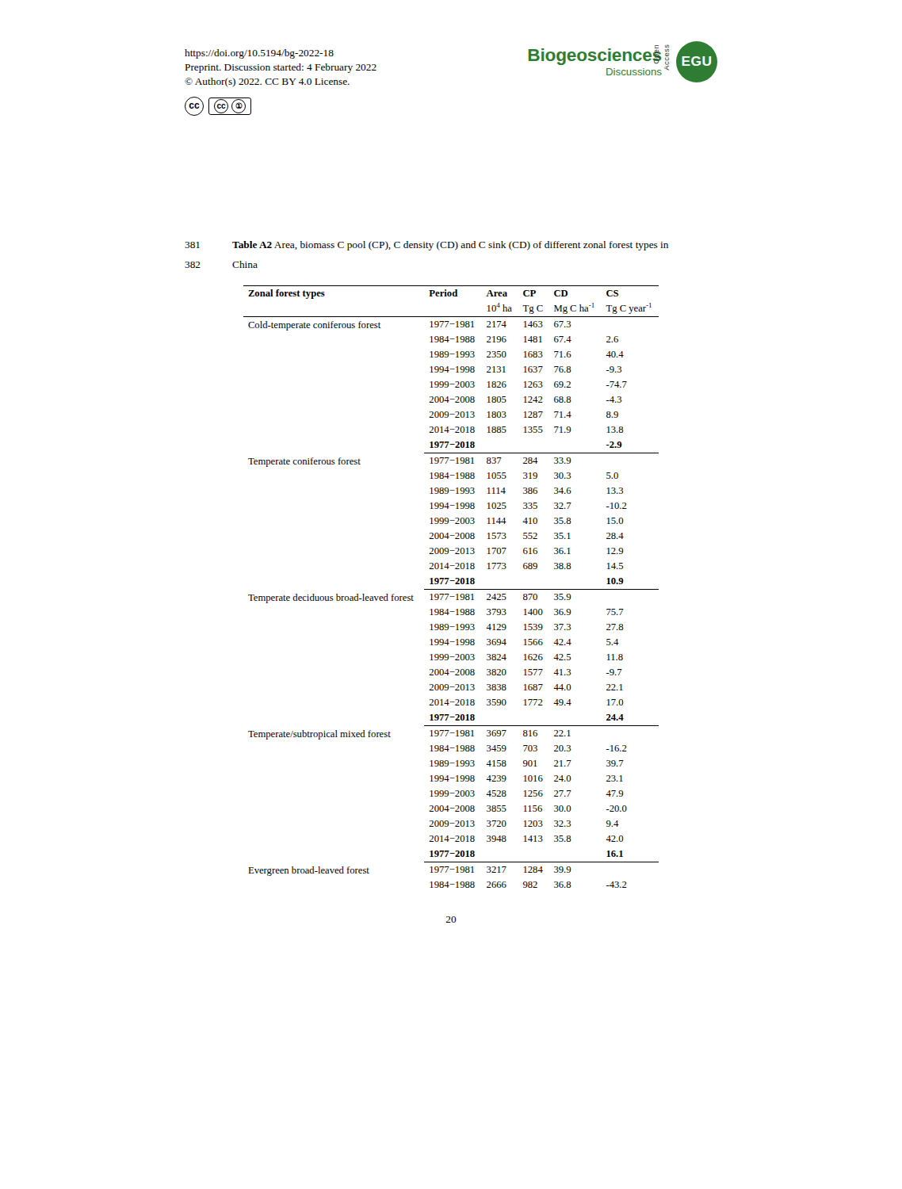https://doi.org/10.5194/bg-2022-18
Preprint. Discussion started: 4 February 2022
© Author(s) 2022. CC BY 4.0 License.
cc cc ①
Open Access
Biogeosciences
Discussions
EGU
381 382
Table A2 Area, biomass C pool (CP), C density (CD) and C sink (CD) of different zonal forest types in
China
| Zonal forest types | Period | Area | CP | CD | CS |
| --- | --- | --- | --- | --- | --- |
| 10 4 ha | Tg C | Mg C ha -1 | Tg C year -1 |
| Cold-temperate coniferous forest | 1977−1981 | 2174 | 1463 | 67.3 | |
| 1984−1988 | 2196 | 1481 | 67.4 | 2.6 |
| 1989−1993 | 2350 | 1683 | 71.6 | 40.4 |
| 1994−1998 | 2131 | 1637 | 76.8 | -9.3 |
| 1999−2003 | 1826 | 1263 | 69.2 | -74.7 |
| 2004−2008 | 1805 | 1242 | 68.8 | -4.3 |
| 2009−2013 | 1803 | 1287 | 71.4 | 8.9 |
| 2014−2018 | 1885 | 1355 | 71.9 | 13.8 |
| 1977−2018 | | | | -2.9 |
| Temperate coniferous forest | 1977−1981 | 837 | 284 | 33.9 | |
| 1984−1988 | 1055 | 319 | 30.3 | 5.0 |
| 1989−1993 | 1114 | 386 | 34.6 | 13.3 |
| 1994−1998 | 1025 | 335 | 32.7 | -10.2 |
| 1999−2003 | 1144 | 410 | 35.8 | 15.0 |
| 2004−2008 | 1573 | 552 | 35.1 | 28.4 |
| 2009−2013 | 1707 | 616 | 36.1 | 12.9 |
| 2014−2018 | 1773 | 689 | 38.8 | 14.5 |
| 1977−2018 | | | | 10.9 |
| Temperate deciduous broad-leaved forest | 1977−1981 | 2425 | 870 | 35.9 | |
| 1984−1988 | 3793 | 1400 | 36.9 | 75.7 |
| 1989−1993 | 4129 | 1539 | 37.3 | 27.8 |
| 1994−1998 | 3694 | 1566 | 42.4 | 5.4 |
| 1999−2003 | 3824 | 1626 | 42.5 | 11.8 |
| 2004−2008 | 3820 | 1577 | 41.3 | -9.7 |
| 2009−2013 | 3838 | 1687 | 44.0 | 22.1 |
| 2014−2018 | 3590 | 1772 | 49.4 | 17.0 |
| 1977−2018 | | | | 24.4 |
| Temperate/subtropical mixed forest | 1977−1981 | 3697 | 816 | 22.1 | |
| 1984−1988 | 3459 | 703 | 20.3 | -16.2 |
| 1989−1993 | 4158 | 901 | 21.7 | 39.7 |
| 1994−1998 | 4239 | 1016 | 24.0 | 23.1 |
| 1999−2003 | 4528 | 1256 | 27.7 | 47.9 |
| 2004−2008 | 3855 | 1156 | 30.0 | -20.0 |
| 2009−2013 | 3720 | 1203 | 32.3 | 9.4 |
| 2014−2018 | 3948 | 1413 | 35.8 | 42.0 |
| 1977−2018 | | | | 16.1 |
| Evergreen broad-leaved forest | 1977−1981 | 3217 | 1284 | 39.9 | |
| 1984−1988 | 2666 | 982 | 36.8 | -43.2 |
20